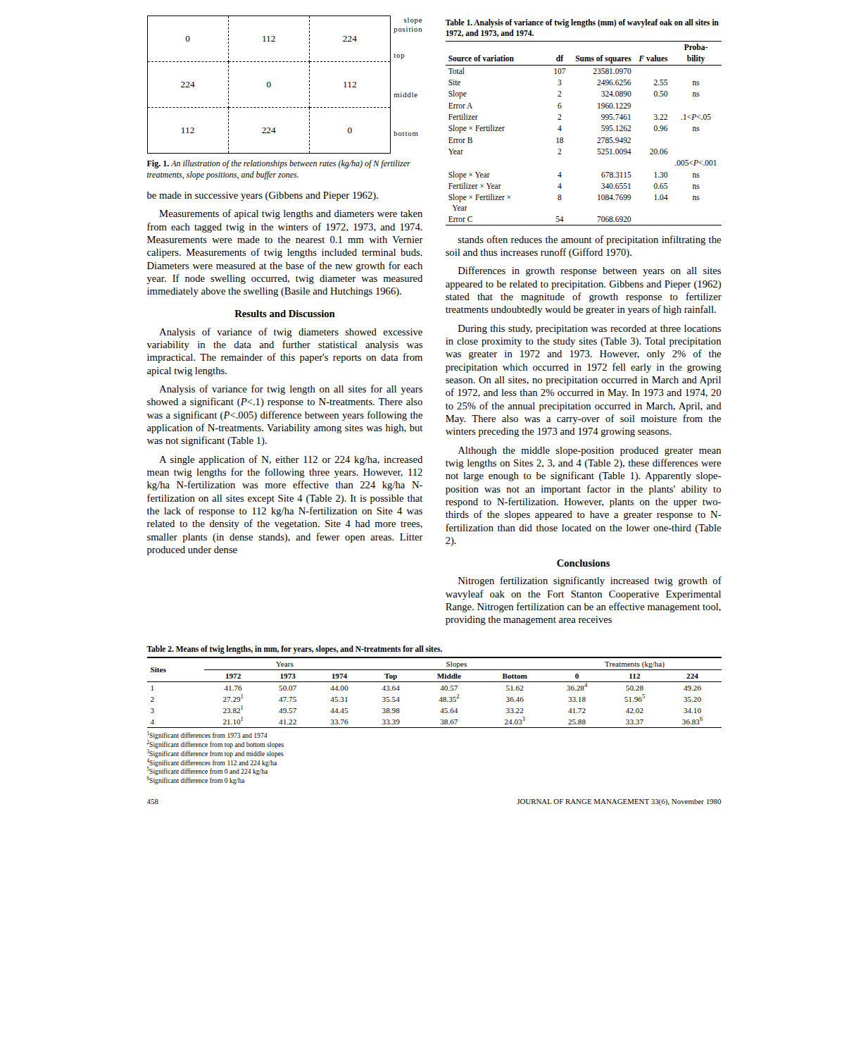| 0 | 112 | 224 |
| 224 | 0 | 112 |
| 112 | 224 | 0 |
slope
position
top
middle
bottom
Fig. 1. An illustration of the relationships between rates (kg/ha) of N fertilizer treatments, slope positions, and buffer zones.
be made in successive years (Gibbens and Pieper 1962).
Measurements of apical twig lengths and diameters were taken from each tagged twig in the winters of 1972, 1973, and 1974. Measurements were made to the nearest 0.1 mm with Vernier calipers. Measurements of twig lengths included terminal buds. Diameters were measured at the base of the new growth for each year. If node swelling occurred, twig diameter was measured immediately above the swelling (Basile and Hutchings 1966).
Results and Discussion
Analysis of variance of twig diameters showed excessive variability in the data and further statistical analysis was impractical. The remainder of this paper's reports on data from apical twig lengths.
Analysis of variance for twig length on all sites for all years showed a significant (P<.1) response to N-treatments. There also was a significant (P<.005) difference between years following the application of N-treatments. Variability among sites was high, but was not significant (Table 1).
A single application of N, either 112 or 224 kg/ha, increased mean twig lengths for the following three years. However, 112 kg/ha N-fertilization was more effective than 224 kg/ha N-fertilization on all sites except Site 4 (Table 2). It is possible that the lack of response to 112 kg/ha N-fertilization on Site 4 was related to the density of the vegetation. Site 4 had more trees, smaller plants (in dense stands), and fewer open areas. Litter produced under dense
Table 1. Analysis of variance of twig lengths (mm) of wavyleaf oak on all sites in 1972, and 1973, and 1974.
| | | | | Proba- |
| --- | --- | --- | --- | --- |
| Source of variation | df | Sums of squares | F values | bility |
| Total | 107 | 23581.0970 | | |
| Site | 3 | 2496.6256 | 2.55 | ns |
| Slope | 2 | 324.0890 | 0.50 | ns |
| Error A | 6 | 1960.1229 | | |
| Fertilizer | 2 | 995.7461 | 3.22 | .1< P <.05 |
| Slope × Fertilizer | 4 | 595.1262 | 0.96 | ns |
| Error B | 18 | 2785.9492 | | |
| Year | 2 | 5251.0094 | 20.06 | |
| | | | | .005< P <.001 |
| Slope × Year | 4 | 678.3115 | 1.30 | ns |
| Fertilizer × Year | 4 | 340.6551 | 0.65 | ns |
| Slope × Fertilizer × Year | 8 | 1084.7699 | 1.04 | ns |
| Error C | 54 | 7068.6920 | | |
stands often reduces the amount of precipitation infiltrating the soil and thus increases runoff (Gifford 1970).
Differences in growth response between years on all sites appeared to be related to precipitation. Gibbens and Pieper (1962) stated that the magnitude of growth response to fertilizer treatments undoubtedly would be greater in years of high rainfall.
During this study, precipitation was recorded at three locations in close proximity to the study sites (Table 3). Total precipitation was greater in 1972 and 1973. However, only 2% of the precipitation which occurred in 1972 fell early in the growing season. On all sites, no precipitation occurred in March and April of 1972, and less than 2% occurred in May. In 1973 and 1974, 20 to 25% of the annual precipitation occurred in March, April, and May. There also was a carry-over of soil moisture from the winters preceding the 1973 and 1974 growing seasons.
Although the middle slope-position produced greater mean twig lengths on Sites 2, 3, and 4 (Table 2), these differences were not large enough to be significant (Table 1). Apparently slope-position was not an important factor in the plants' ability to respond to N-fertilization. However, plants on the upper two-thirds of the slopes appeared to have a greater response to N-fertilization than did those located on the lower one-third (Table 2).
Conclusions
Nitrogen fertilization significantly increased twig growth of wavyleaf oak on the Fort Stanton Cooperative Experimental Range. Nitrogen fertilization can be an effective management tool, providing the management area receives
Table 2. Means of twig lengths, in mm, for years, slopes, and N-treatments for all sites.
| Sites | Years | Slopes | Treatments (kg/ha) |
| --- | --- | --- | --- |
| 1972 | 1973 | 1974 | Top | Middle | Bottom | 0 | 112 | 224 |
| 1 | 41.76 | 50.07 | 44.00 | 43.64 | 40.57 | 51.62 | 36.28 4 | 50.28 | 49.26 |
| 2 | 27.29 1 | 47.75 | 45.31 | 35.54 | 48.35 2 | 36.46 | 33.18 | 51.96 5 | 35.20 |
| 3 | 23.82 1 | 49.57 | 44.45 | 38.98 | 45.64 | 33.22 | 41.72 | 42.02 | 34.10 |
| 4 | 21.10 1 | 41.22 | 33.76 | 33.39 | 38.67 | 24.03 3 | 25.88 | 33.37 | 36.83 6 |
1Significant differences from 1973 and 1974
2Significant difference from top and bottom slopes
3Significant difference from top and middle slopes
4Significant differences from 112 and 224 kg/ha
5Significant difference from 0 and 224 kg/ha
6Significant difference from 0 kg/ha
458
JOURNAL OF RANGE MANAGEMENT 33(6), November 1980